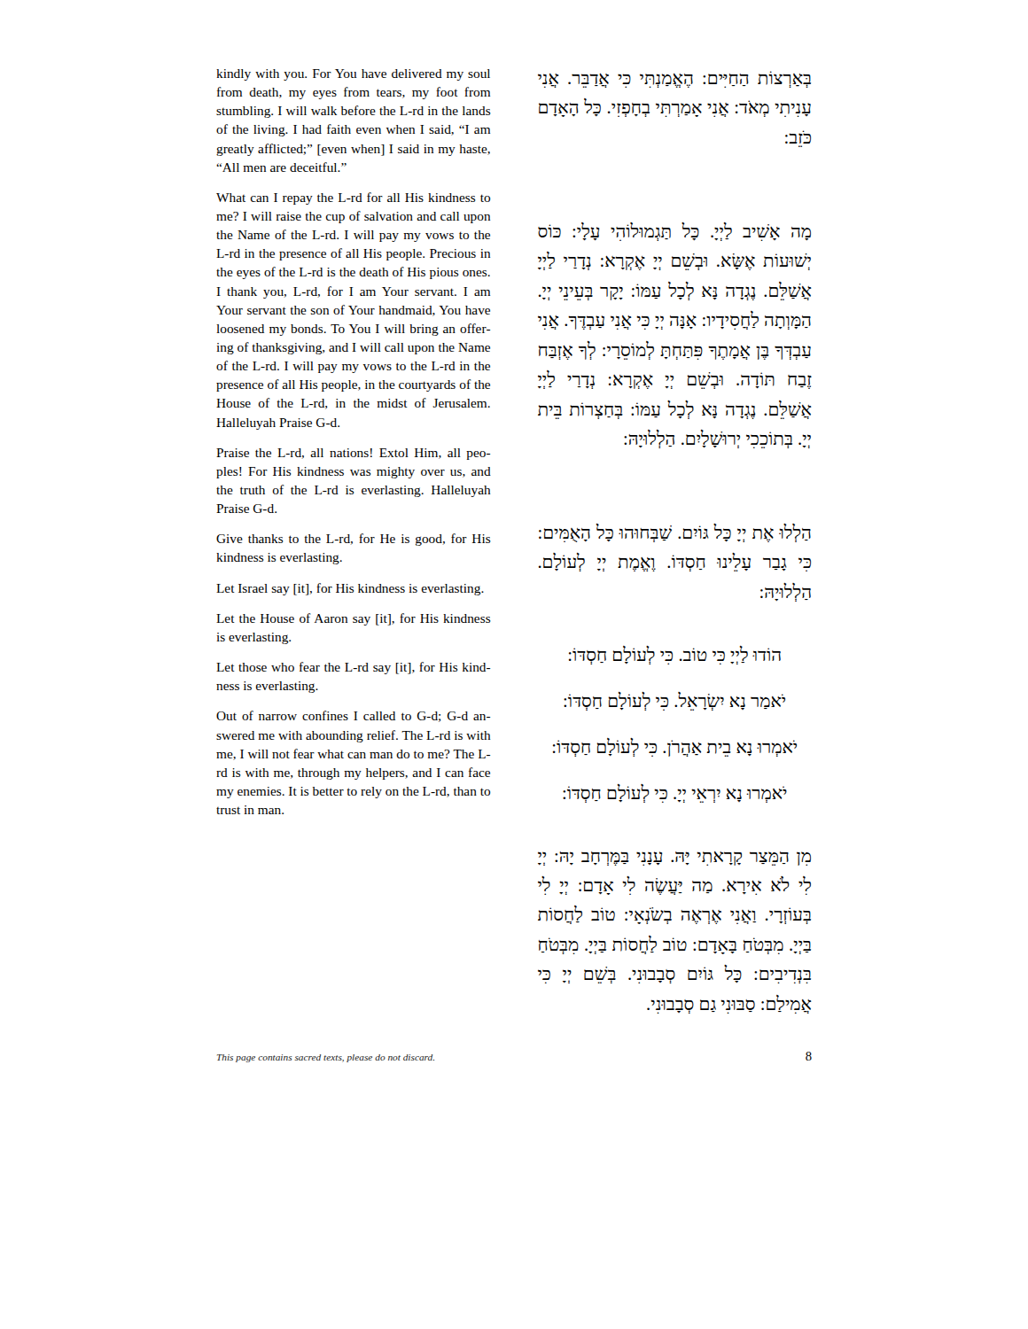kindly with you. For You have delivered my soul from death, my eyes from tears, my foot from stumbling. I will walk before the L-rd in the lands of the living. I had faith even when I said, “I am greatly afflicted;” [even when] I said in my haste, “All men are deceitful.”
What can I repay the L-rd for all His kindness to me? I will raise the cup of salvation and call upon the Name of the L-rd. I will pay my vows to the L-rd in the presence of all His people. Precious in the eyes of the L-rd is the death of His pious ones. I thank you, L-rd, for I am Your servant. I am Your servant the son of Your handmaid, You have loosened my bonds. To You I will bring an offering of thanksgiving, and I will call upon the Name of the L-rd. I will pay my vows to the L-rd in the presence of all His people, in the courtyards of the House of the L-rd, in the midst of Jerusalem. Halleluyah Praise G-d.
Praise the L-rd, all nations! Extol Him, all peoples! For His kindness was mighty over us, and the truth of the L-rd is everlasting. Halleluyah Praise G-d.
Give thanks to the L-rd, for He is good, for His kindness is everlasting.
Let Israel say [it], for His kindness is everlasting.
Let the House of Aaron say [it], for His kindness is everlasting.
Let those who fear the L-rd say [it], for His kindness is everlasting.
Out of narrow confines I called to G-d; G-d answered me with abounding relief. The L-rd is with me, I will not fear what can man do to me? The L-rd is with me, through my helpers, and I can face my enemies. It is better to rely on the L-rd, than to trust in man.
בְּאַרְצוֹת הַחַיִּים: הֶאֱמַנְתִּי כִּי אֲדַבֵּר. אֲנִי עָנִיתִי מְאֹד: אֲנִי אָמַרְתִּי בְחָפְזִי. כָּל הָאָדָם כֹּזֵב:
מָה אָשִׁיב לַיְיָ. כָּל תַּגְמוּלוֹהִי עָלָי: כּוֹס יְשׁוּעוֹת אֶשָּׂא. וּבְשֵׁם יְיָ אֶקְרָא: נְדָרַי לַיְיָ אֲשַׁלֵּם. נֶגְדָה נָּא לְכָל עַמּוֹ: יָקָר בְּעֵינֵי יְיָ. הַמָּוְתָה לַחֲסִידָיו: אָנָּה יְיָ כִּי אֲנִי עַבְדֶּךָ. אֲנִי עַבְדְּךָ בֶּן אֲמָתֶךָ פִּתַּחְתָּ לְמוֹסֵרָי: לְךָ אֶזְבַּח זֶבַח תּוֹדָה. וּבְשֵׁם יְיָ אֶקְרָא: נְדָרַי לַיְיָ אֲשַׁלֵּם. נֶגְדָה נָּא לְכָל עַמּוֹ: בְּחַצְרוֹת בֵּית יְיָ. בְּתוֹכֵכִי יְרוּשָׁלָיִם. הַלְלוּיָהּ:
הַלְלוּ אֶת יְיָ כָּל גּוֹיִם. שַׁבְּחוּהוּ כָּל הָאֻמִּים: כִּי גָבַר עָלֵינוּ חַסְדּוֹ. וֶאֱמֶת יְיָ לְעוֹלָם. הַלְלוּיָהּ:
הוֹדוּ לַיְיָ כִּי טוֹב. כִּי לְעוֹלָם חַסְדּוֹ:
יֹאמַר נָא יִשְׂרָאֵל. כִּי לְעוֹלָם חַסְדּוֹ:
יֹאמְרוּ נָא בֵית אַהֲרֹן. כִּי לְעוֹלָם חַסְדּוֹ:
יֹאמְרוּ נָא יִרְאֵי יְיָ. כִּי לְעוֹלָם חַסְדּוֹ:
מִן הַמֵּצַר קָרָאתִי יָּהּ. עָנָנִי בַּמֶּרְחָב יָהּ: יְיָ לִי לֹא אִירָא. מַה יַּעֲשֶׂה לִי אָדָם: יְיָ לִי בְּעוֹזְרָי. וַאֲנִי אֶרְאֶה בְשֹׂנְאָי: טוֹב לַחֲסוֹת בַּיְיָ. מִבְּטֹחַ בָּאָדָם: טוֹב לַחֲסוֹת בַּיְיָ. מִבְּטֹחַ בִּנְדִיבִים: כָּל גּוֹיִם סְבָבוּנִי. בְּשֵׁם יְיָ כִּי אֲמִילַם: סַבּוּנִי גַם סְבָבוּנִי.
This page contains sacred texts, please do not discard. 8